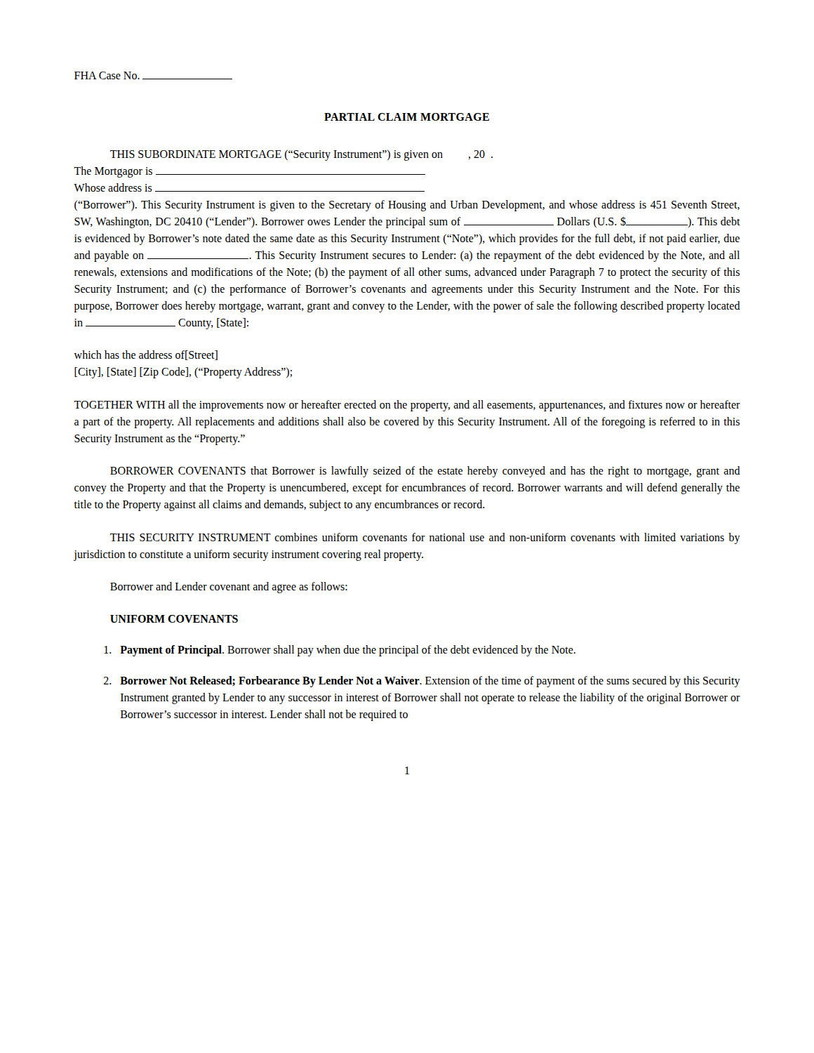FHA Case No.
PARTIAL CLAIM MORTGAGE
THIS SUBORDINATE MORTGAGE (“Security Instrument”) is given on , 20 .
The Mortgagor is
Whose address is
(“Borrower”). This Security Instrument is given to the Secretary of Housing and Urban Development, and whose address is 451 Seventh Street, SW, Washington, DC 20410 (“Lender”). Borrower owes Lender the principal sum of Dollars (U.S. $ ). This debt is evidenced by Borrower’s note dated the same date as this Security Instrument (“Note”), which provides for the full debt, if not paid earlier, due and payable on . This Security Instrument secures to Lender: (a) the repayment of the debt evidenced by the Note, and all renewals, extensions and modifications of the Note; (b) the payment of all other sums, advanced under Paragraph 7 to protect the security of this Security Instrument; and (c) the performance of Borrower’s covenants and agreements under this Security Instrument and the Note. For this purpose, Borrower does hereby mortgage, warrant, grant and convey to the Lender, with the power of sale the following described property located in County, [State]:
which has the address of[Street]
[City], [State] [Zip Code], (“Property Address”);
TOGETHER WITH all the improvements now or hereafter erected on the property, and all easements, appurtenances, and fixtures now or hereafter a part of the property. All replacements and additions shall also be covered by this Security Instrument. All of the foregoing is referred to in this Security Instrument as the “Property.”
BORROWER COVENANTS that Borrower is lawfully seized of the estate hereby conveyed and has the right to mortgage, grant and convey the Property and that the Property is unencumbered, except for encumbrances of record. Borrower warrants and will defend generally the title to the Property against all claims and demands, subject to any encumbrances or record.
THIS SECURITY INSTRUMENT combines uniform covenants for national use and non-uniform covenants with limited variations by jurisdiction to constitute a uniform security instrument covering real property.
Borrower and Lender covenant and agree as follows:
UNIFORM COVENANTS
Payment of Principal. Borrower shall pay when due the principal of the debt evidenced by the Note.
Borrower Not Released; Forbearance By Lender Not a Waiver. Extension of the time of payment of the sums secured by this Security Instrument granted by Lender to any successor in interest of Borrower shall not operate to release the liability of the original Borrower or Borrower’s successor in interest. Lender shall not be required to
1